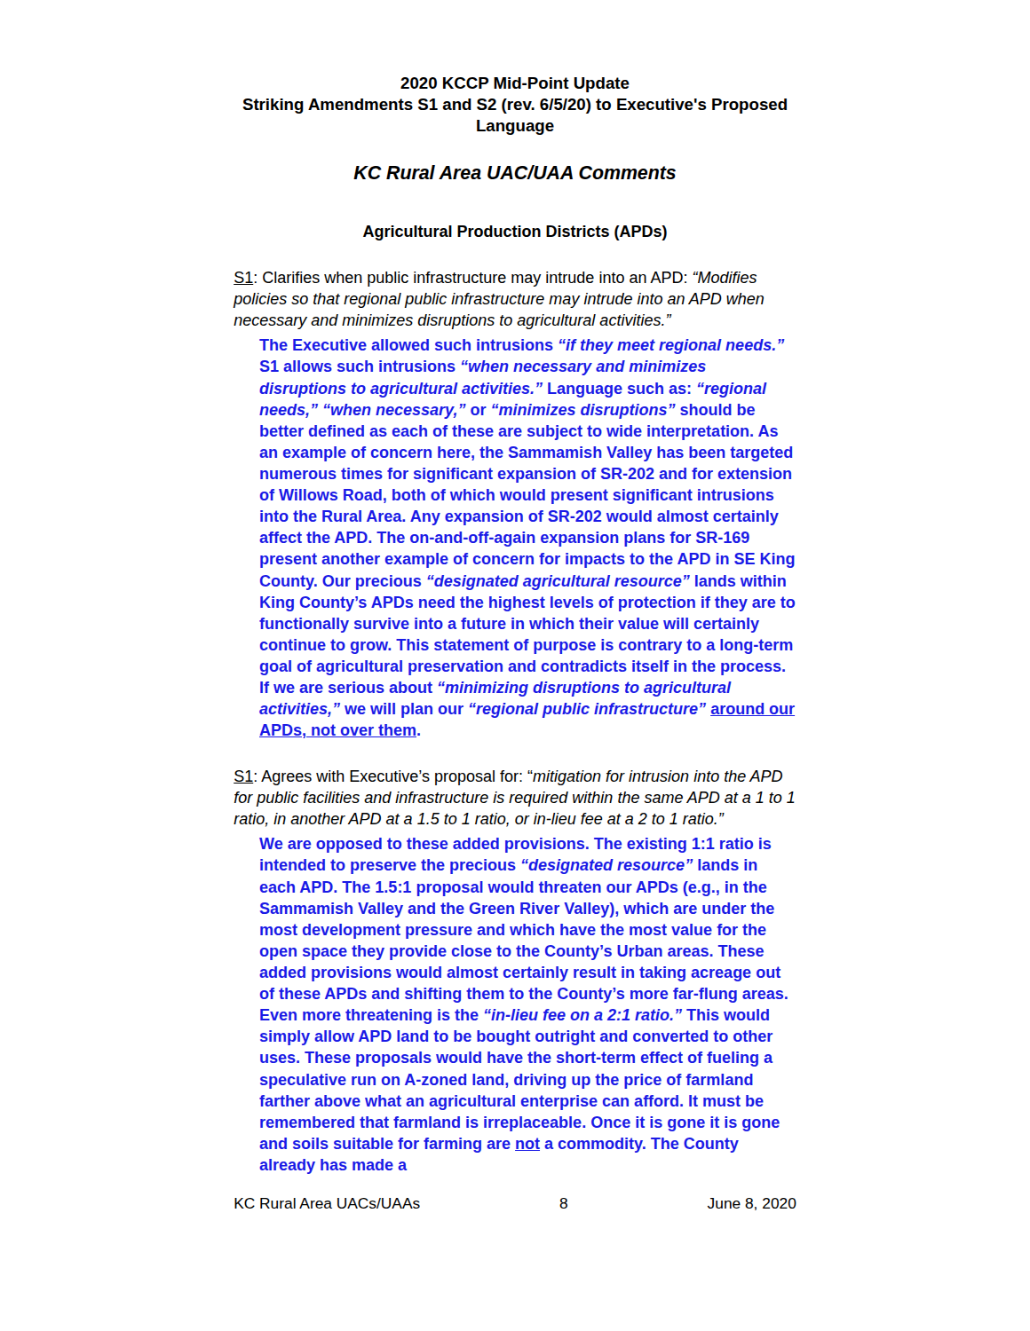2020 KCCP Mid-Point Update
Striking Amendments S1 and S2 (rev. 6/5/20) to Executive's Proposed Language
KC Rural Area UAC/UAA Comments
Agricultural Production Districts (APDs)
S1: Clarifies when public infrastructure may intrude into an APD: “Modifies policies so that regional public infrastructure may intrude into an APD when necessary and minimizes disruptions to agricultural activities.”
The Executive allowed such intrusions “if they meet regional needs.” S1 allows such intrusions “when necessary and minimizes disruptions to agricultural activities.” Language such as: “regional needs,” “when necessary,” or “minimizes disruptions” should be better defined as each of these are subject to wide interpretation. As an example of concern here, the Sammamish Valley has been targeted numerous times for significant expansion of SR-202 and for extension of Willows Road, both of which would present significant intrusions into the Rural Area. Any expansion of SR-202 would almost certainly affect the APD. The on-and-off-again expansion plans for SR-169 present another example of concern for impacts to the APD in SE King County. Our precious “designated agricultural resource” lands within King County’s APDs need the highest levels of protection if they are to functionally survive into a future in which their value will certainly continue to grow. This statement of purpose is contrary to a long-term goal of agricultural preservation and contradicts itself in the process. If we are serious about “minimizing disruptions to agricultural activities,” we will plan our “regional public infrastructure” around our APDs, not over them.
S1: Agrees with Executive’s proposal for: “mitigation for intrusion into the APD for public facilities and infrastructure is required within the same APD at a 1 to 1 ratio, in another APD at a 1.5 to 1 ratio, or in-lieu fee at a 2 to 1 ratio.”
We are opposed to these added provisions. The existing 1:1 ratio is intended to preserve the precious “designated resource” lands in each APD. The 1.5:1 proposal would threaten our APDs (e.g., in the Sammamish Valley and the Green River Valley), which are under the most development pressure and which have the most value for the open space they provide close to the County’s Urban areas. These added provisions would almost certainly result in taking acreage out of these APDs and shifting them to the County’s more far-flung areas. Even more threatening is the “in-lieu fee on a 2:1 ratio.” This would simply allow APD land to be bought outright and converted to other uses. These proposals would have the short-term effect of fueling a speculative run on A-zoned land, driving up the price of farmland farther above what an agricultural enterprise can afford. It must be remembered that farmland is irreplaceable. Once it is gone it is gone and soils suitable for farming are not a commodity. The County already has made a
KC Rural Area UACs/UAAs 8 June 8, 2020